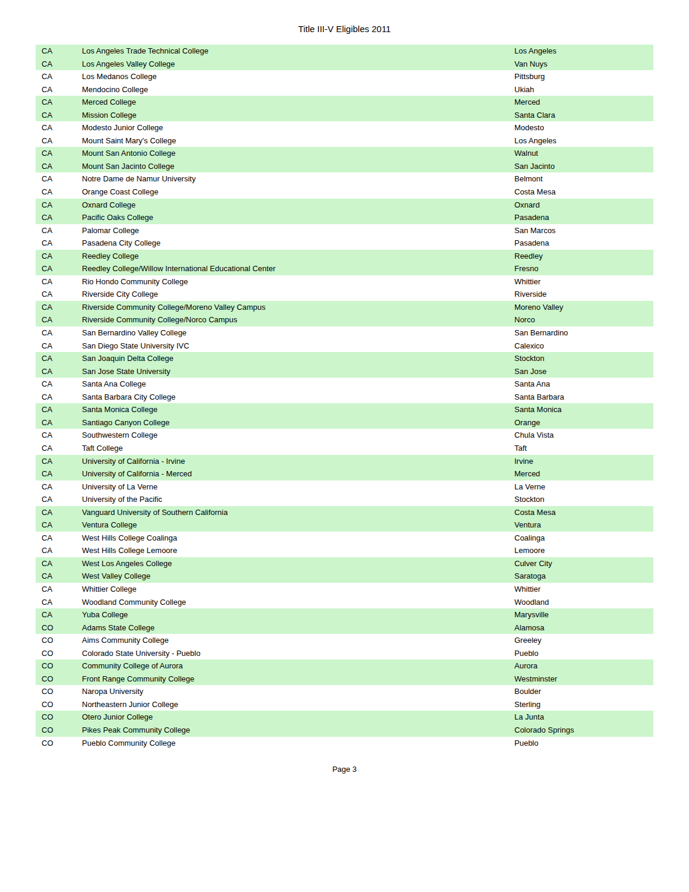Title III-V Eligibles 2011
| CA | Los Angeles Trade Technical College | Los Angeles |
| CA | Los Angeles Valley College | Van Nuys |
| CA | Los Medanos College | Pittsburg |
| CA | Mendocino College | Ukiah |
| CA | Merced College | Merced |
| CA | Mission College | Santa Clara |
| CA | Modesto Junior College | Modesto |
| CA | Mount Saint Mary's College | Los Angeles |
| CA | Mount San Antonio College | Walnut |
| CA | Mount San Jacinto College | San Jacinto |
| CA | Notre Dame de Namur University | Belmont |
| CA | Orange Coast College | Costa Mesa |
| CA | Oxnard College | Oxnard |
| CA | Pacific Oaks College | Pasadena |
| CA | Palomar College | San Marcos |
| CA | Pasadena City College | Pasadena |
| CA | Reedley College | Reedley |
| CA | Reedley College/Willow International Educational Center | Fresno |
| CA | Rio Hondo Community College | Whittier |
| CA | Riverside City College | Riverside |
| CA | Riverside Community College/Moreno Valley Campus | Moreno Valley |
| CA | Riverside Community College/Norco Campus | Norco |
| CA | San Bernardino Valley College | San Bernardino |
| CA | San Diego State University IVC | Calexico |
| CA | San Joaquin Delta College | Stockton |
| CA | San Jose State University | San Jose |
| CA | Santa Ana College | Santa Ana |
| CA | Santa Barbara City College | Santa Barbara |
| CA | Santa Monica College | Santa Monica |
| CA | Santiago Canyon College | Orange |
| CA | Southwestern College | Chula Vista |
| CA | Taft College | Taft |
| CA | University of California - Irvine | Irvine |
| CA | University of California - Merced | Merced |
| CA | University of La Verne | La Verne |
| CA | University of the Pacific | Stockton |
| CA | Vanguard University of Southern California | Costa Mesa |
| CA | Ventura College | Ventura |
| CA | West Hills College Coalinga | Coalinga |
| CA | West Hills College Lemoore | Lemoore |
| CA | West Los Angeles College | Culver City |
| CA | West Valley College | Saratoga |
| CA | Whittier College | Whittier |
| CA | Woodland Community College | Woodland |
| CA | Yuba College | Marysville |
| CO | Adams State College | Alamosa |
| CO | Aims Community College | Greeley |
| CO | Colorado State University - Pueblo | Pueblo |
| CO | Community College of Aurora | Aurora |
| CO | Front Range Community College | Westminster |
| CO | Naropa University | Boulder |
| CO | Northeastern Junior College | Sterling |
| CO | Otero Junior College | La Junta |
| CO | Pikes Peak Community College | Colorado Springs |
| CO | Pueblo Community College | Pueblo |
Page 3